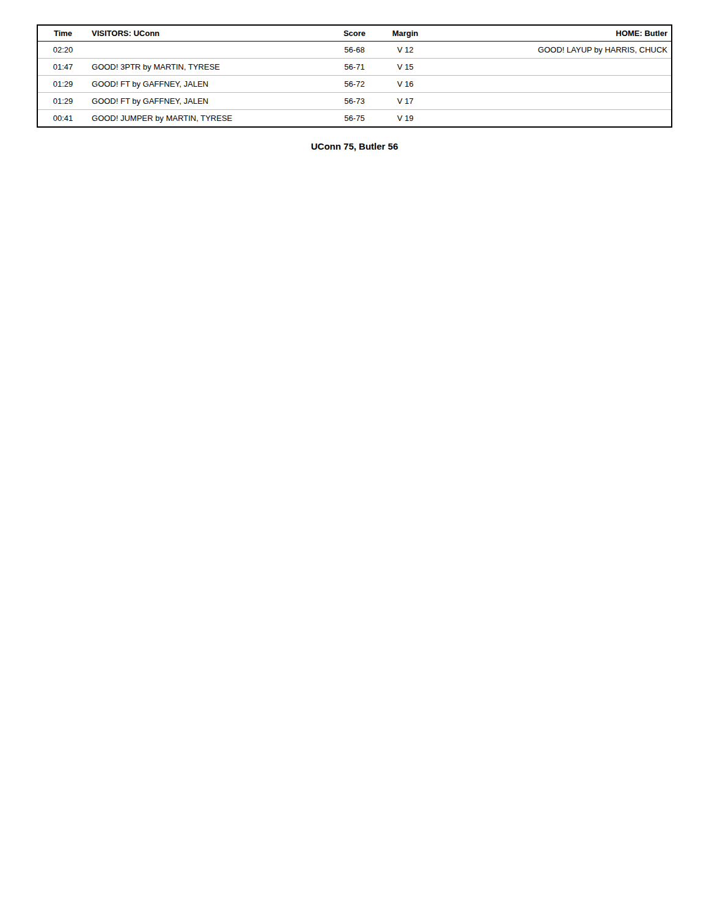| Time | VISITORS: UConn | Score | Margin | HOME: Butler |
| --- | --- | --- | --- | --- |
| 02:20 | | 56-68 | V 12 | GOOD! LAYUP by HARRIS, CHUCK |
| 01:47 | GOOD! 3PTR by MARTIN, TYRESE | 56-71 | V 15 | |
| 01:29 | GOOD! FT by GAFFNEY, JALEN | 56-72 | V 16 | |
| 01:29 | GOOD! FT by GAFFNEY, JALEN | 56-73 | V 17 | |
| 00:41 | GOOD! JUMPER by MARTIN, TYRESE | 56-75 | V 19 | |
UConn 75, Butler 56